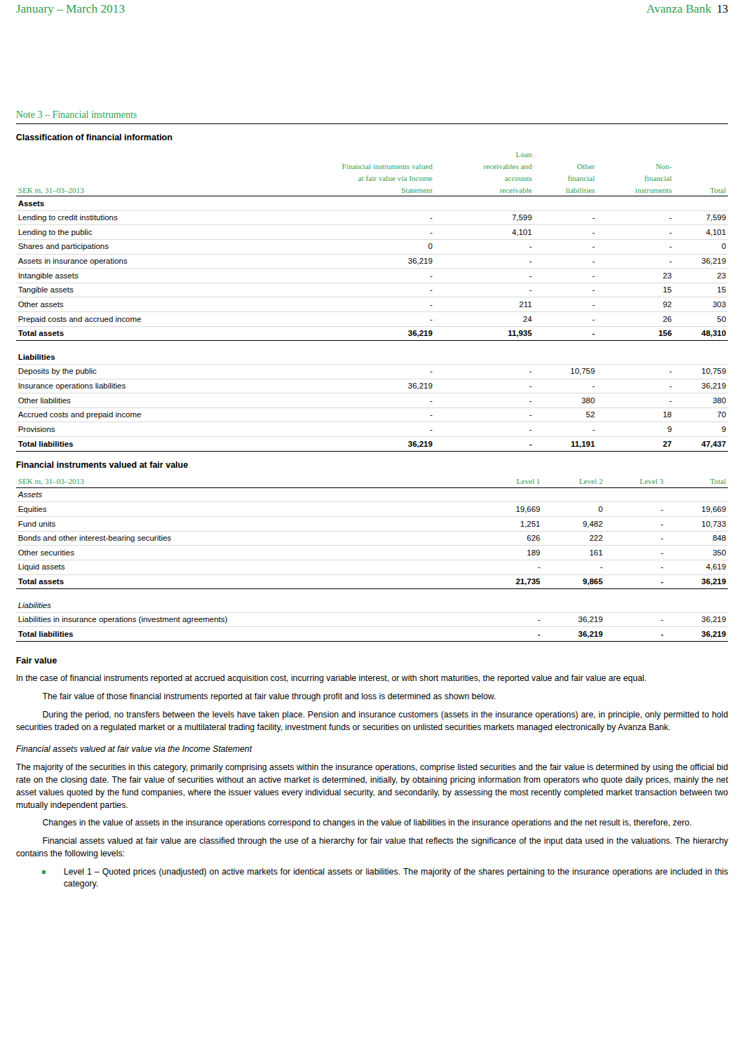January – March 2013
Avanza Bank 13
Note 3 – Financial instruments
Classification of financial information
| | | Loan | | | |
| --- | --- | --- | --- | --- | --- |
| | Financial instruments valued | receivables and | Other | Non- | |
| | at fair value via Income | accounts | financial | financial | |
| SEK m, 31–03–2013 | Statement | receivable | liabilities | instruments | Total |
| Assets | | | | | |
| Lending to credit institutions | - | 7,599 | - | - | 7,599 |
| Lending to the public | - | 4,101 | - | - | 4,101 |
| Shares and participations | 0 | - | - | - | 0 |
| Assets in insurance operations | 36,219 | - | - | - | 36,219 |
| Intangible assets | - | - | - | 23 | 23 |
| Tangible assets | - | - | - | 15 | 15 |
| Other assets | - | 211 | - | 92 | 303 |
| Prepaid costs and accrued income | - | 24 | - | 26 | 50 |
| Total assets | 36,219 | 11,935 | - | 156 | 48,310 |
| Liabilities | | | | | |
| Deposits by the public | - | - | 10,759 | - | 10,759 |
| Insurance operations liabilities | 36,219 | - | - | - | 36,219 |
| Other liabilities | - | - | 380 | - | 380 |
| Accrued costs and prepaid income | - | - | 52 | 18 | 70 |
| Provisions | - | - | - | 9 | 9 |
| Total liabilities | 36,219 | - | 11,191 | 27 | 47,437 |
Financial instruments valued at fair value
| SEK m, 31–03–2013 | Level 1 | Level 2 | Level 3 | Total |
| --- | --- | --- | --- | --- |
| Assets | | | | |
| Equities | 19,669 | 0 | - | 19,669 |
| Fund units | 1,251 | 9,482 | - | 10,733 |
| Bonds and other interest-bearing securities | 626 | 222 | - | 848 |
| Other securities | 189 | 161 | - | 350 |
| Liquid assets | - | - | - | 4,619 |
| Total assets | 21,735 | 9,865 | - | 36,219 |
| Liabilities | | | | |
| Liabilities in insurance operations (investment agreements) | - | 36,219 | - | 36,219 |
| Total liabilities | - | 36,219 | - | 36,219 |
Fair value
In the case of financial instruments reported at accrued acquisition cost, incurring variable interest, or with short maturities, the reported value and fair value are equal.
The fair value of those financial instruments reported at fair value through profit and loss is determined as shown below.
During the period, no transfers between the levels have taken place. Pension and insurance customers (assets in the insurance operations) are, in principle, only permitted to hold securities traded on a regulated market or a multilateral trading facility, investment funds or securities on unlisted securities markets managed electronically by Avanza Bank.
Financial assets valued at fair value via the Income Statement
The majority of the securities in this category, primarily comprising assets within the insurance operations, comprise listed securities and the fair value is determined by using the official bid rate on the closing date. The fair value of securities without an active market is determined, initially, by obtaining pricing information from operators who quote daily prices, mainly the net asset values quoted by the fund companies, where the issuer values every individual security, and secondarily, by assessing the most recently completed market transaction between two mutually independent parties.
Changes in the value of assets in the insurance operations correspond to changes in the value of liabilities in the insurance operations and the net result is, therefore, zero.
Financial assets valued at fair value are classified through the use of a hierarchy for fair value that reflects the significance of the input data used in the valuations. The hierarchy contains the following levels:
Level 1 – Quoted prices (unadjusted) on active markets for identical assets or liabilities. The majority of the shares pertaining to the insurance operations are included in this category.